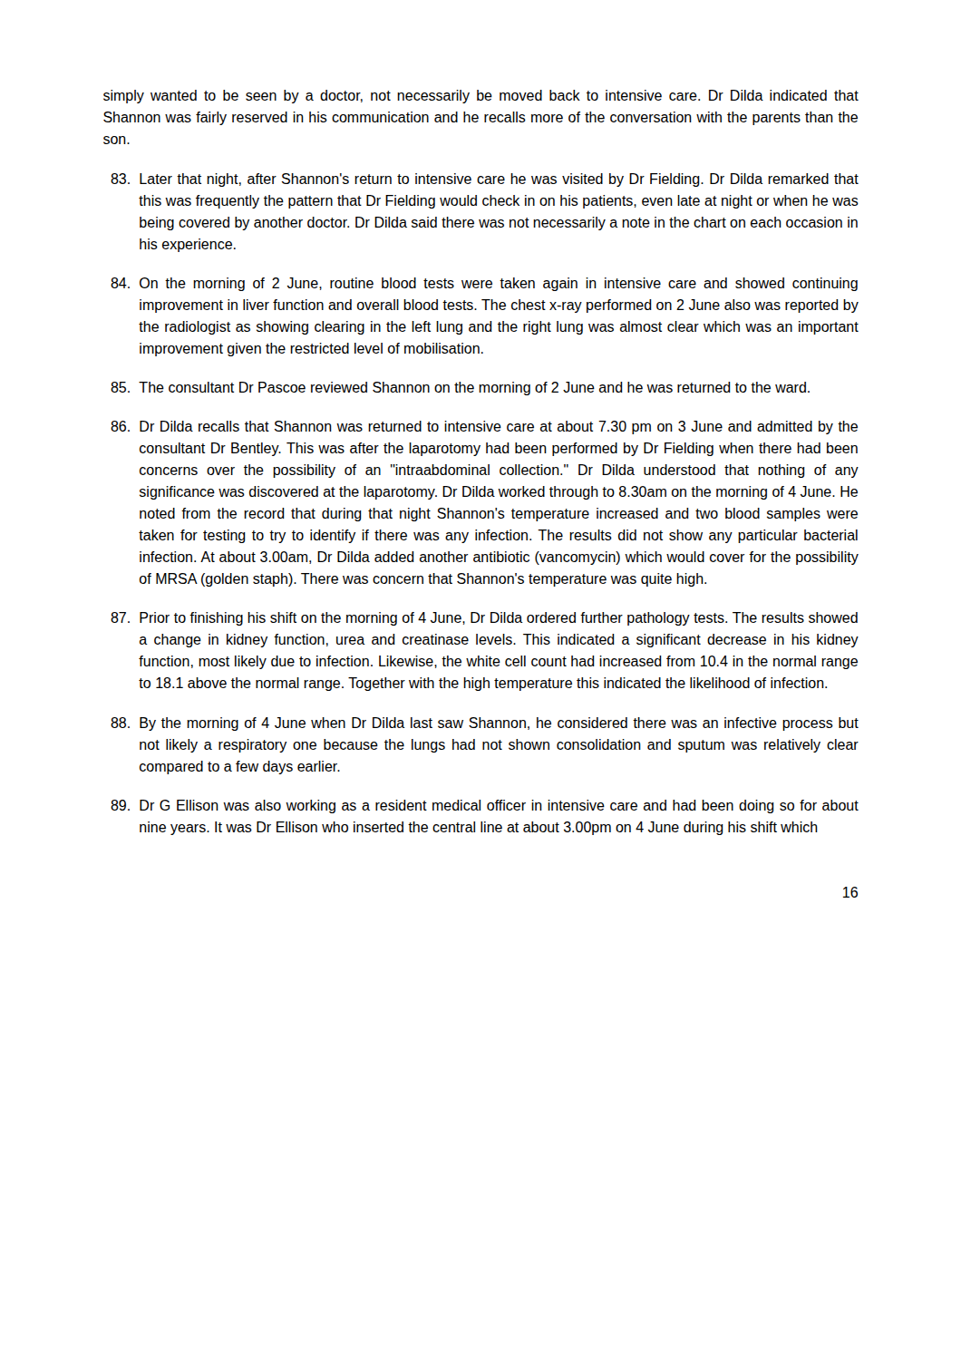simply wanted to be seen by a doctor, not necessarily be moved back to intensive care. Dr Dilda indicated that Shannon was fairly reserved in his communication and he recalls more of the conversation with the parents than the son.
Later that night, after Shannon's return to intensive care he was visited by Dr Fielding. Dr Dilda remarked that this was frequently the pattern that Dr Fielding would check in on his patients, even late at night or when he was being covered by another doctor. Dr Dilda said there was not necessarily a note in the chart on each occasion in his experience.
On the morning of 2 June, routine blood tests were taken again in intensive care and showed continuing improvement in liver function and overall blood tests. The chest x-ray performed on 2 June also was reported by the radiologist as showing clearing in the left lung and the right lung was almost clear which was an important improvement given the restricted level of mobilisation.
The consultant Dr Pascoe reviewed Shannon on the morning of 2 June and he was returned to the ward.
Dr Dilda recalls that Shannon was returned to intensive care at about 7.30 pm on 3 June and admitted by the consultant Dr Bentley. This was after the laparotomy had been performed by Dr Fielding when there had been concerns over the possibility of an "intraabdominal collection." Dr Dilda understood that nothing of any significance was discovered at the laparotomy. Dr Dilda worked through to 8.30am on the morning of 4 June. He noted from the record that during that night Shannon's temperature increased and two blood samples were taken for testing to try to identify if there was any infection. The results did not show any particular bacterial infection. At about 3.00am, Dr Dilda added another antibiotic (vancomycin) which would cover for the possibility of MRSA (golden staph). There was concern that Shannon's temperature was quite high.
Prior to finishing his shift on the morning of 4 June, Dr Dilda ordered further pathology tests. The results showed a change in kidney function, urea and creatinase levels. This indicated a significant decrease in his kidney function, most likely due to infection. Likewise, the white cell count had increased from 10.4 in the normal range to 18.1 above the normal range. Together with the high temperature this indicated the likelihood of infection.
By the morning of 4 June when Dr Dilda last saw Shannon, he considered there was an infective process but not likely a respiratory one because the lungs had not shown consolidation and sputum was relatively clear compared to a few days earlier.
Dr G Ellison was also working as a resident medical officer in intensive care and had been doing so for about nine years. It was Dr Ellison who inserted the central line at about 3.00pm on 4 June during his shift which
16